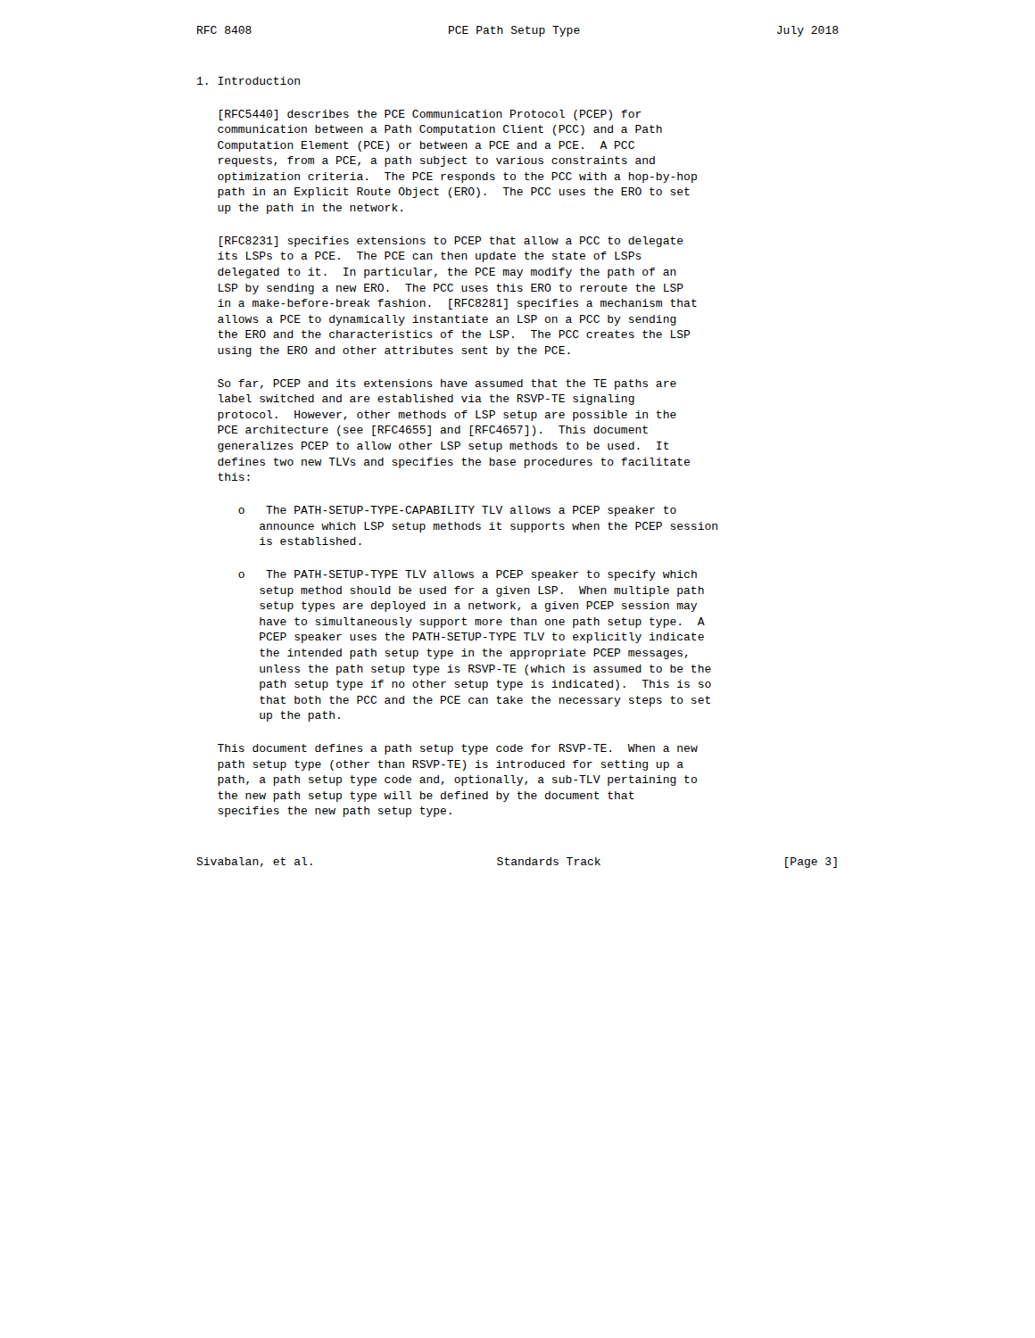RFC 8408 PCE Path Setup Type July 2018
1. Introduction
[RFC5440] describes the PCE Communication Protocol (PCEP) for communication between a Path Computation Client (PCC) and a Path Computation Element (PCE) or between a PCE and a PCE. A PCC requests, from a PCE, a path subject to various constraints and optimization criteria. The PCE responds to the PCC with a hop-by-hop path in an Explicit Route Object (ERO). The PCC uses the ERO to set up the path in the network.
[RFC8231] specifies extensions to PCEP that allow a PCC to delegate its LSPs to a PCE. The PCE can then update the state of LSPs delegated to it. In particular, the PCE may modify the path of an LSP by sending a new ERO. The PCC uses this ERO to reroute the LSP in a make-before-break fashion. [RFC8281] specifies a mechanism that allows a PCE to dynamically instantiate an LSP on a PCC by sending the ERO and the characteristics of the LSP. The PCC creates the LSP using the ERO and other attributes sent by the PCE.
So far, PCEP and its extensions have assumed that the TE paths are label switched and are established via the RSVP-TE signaling protocol. However, other methods of LSP setup are possible in the PCE architecture (see [RFC4655] and [RFC4657]). This document generalizes PCEP to allow other LSP setup methods to be used. It defines two new TLVs and specifies the base procedures to facilitate this:
The PATH-SETUP-TYPE-CAPABILITY TLV allows a PCEP speaker to announce which LSP setup methods it supports when the PCEP session is established.
The PATH-SETUP-TYPE TLV allows a PCEP speaker to specify which setup method should be used for a given LSP. When multiple path setup types are deployed in a network, a given PCEP session may have to simultaneously support more than one path setup type. A PCEP speaker uses the PATH-SETUP-TYPE TLV to explicitly indicate the intended path setup type in the appropriate PCEP messages, unless the path setup type is RSVP-TE (which is assumed to be the path setup type if no other setup type is indicated). This is so that both the PCC and the PCE can take the necessary steps to set up the path.
This document defines a path setup type code for RSVP-TE. When a new path setup type (other than RSVP-TE) is introduced for setting up a path, a path setup type code and, optionally, a sub-TLV pertaining to the new path setup type will be defined by the document that specifies the new path setup type.
Sivabalan, et al. Standards Track [Page 3]